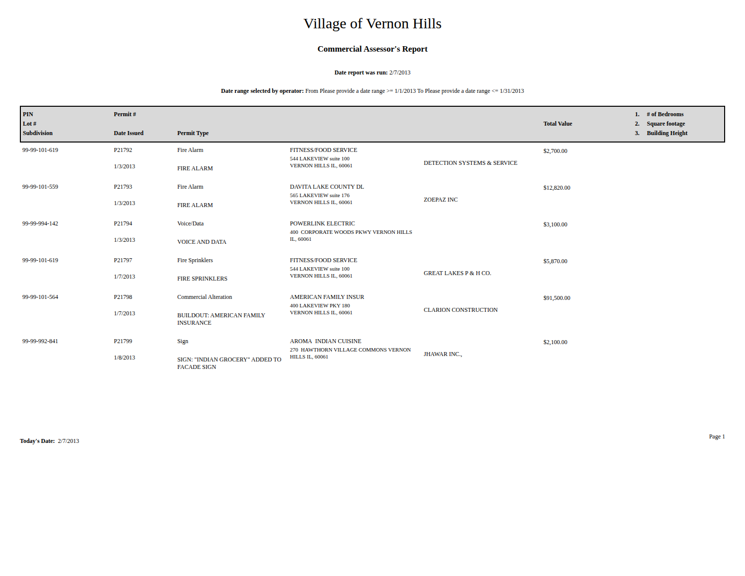Village of Vernon Hills
Commercial Assessor's Report
Date report was run: 2/7/2013
Date range selected by operator: From Please provide a date range >= 1/1/2013 To Please provide a date range <= 1/31/2013
| PIN Lot # Subdivision | Permit # Date Issued | Permit Type | | | Total Value | 1. # of Bedrooms 2. Square footage 3. Building Height |
| --- | --- | --- | --- | --- | --- | --- |
| 99-99-101-619 | P21792 1/3/2013 | Fire Alarm FIRE ALARM | FITNESS/FOOD SERVICE 544 LAKEVIEW suite 100 VERNON HILLS IL, 60061 | DETECTION SYSTEMS & SERVICE | $2,700.00 | |
| 99-99-101-559 | P21793 1/3/2013 | Fire Alarm FIRE ALARM | DAVITA LAKE COUNTY DL 565 LAKEVIEW suite 176 VERNON HILLS IL, 60061 | ZOEPAZ INC | $12,820.00 | |
| 99-99-994-142 | P21794 1/3/2013 | Voice/Data VOICE AND DATA | POWERLINK ELECTRIC 400 CORPORATE WOODS PKWY VERNON HILLS IL, 60061 | | $3,100.00 | |
| 99-99-101-619 | P21797 1/7/2013 | Fire Sprinklers FIRE SPRINKLERS | FITNESS/FOOD SERVICE 544 LAKEVIEW suite 100 VERNON HILLS IL, 60061 | GREAT LAKES P & H CO. | $5,870.00 | |
| 99-99-101-564 | P21798 1/7/2013 | Commercial Alteration BUILDOUT: AMERICAN FAMILY INSURANCE | AMERICAN FAMILY INSUR 400 LAKEVIEW PKY 180 VERNON HILLS IL, 60061 | CLARION CONSTRUCTION | $91,500.00 | |
| 99-99-992-841 | P21799 1/8/2013 | Sign SIGN: "INDIAN GROCERY" ADDED TO FACADE SIGN | AROMA INDIAN CUISINE 270 HAWTHORN VILLAGE COMMONS VERNON HILLS IL, 60061 | JHAWAR INC., | $2,100.00 | |
Today's Date: 2/7/2013 Page 1